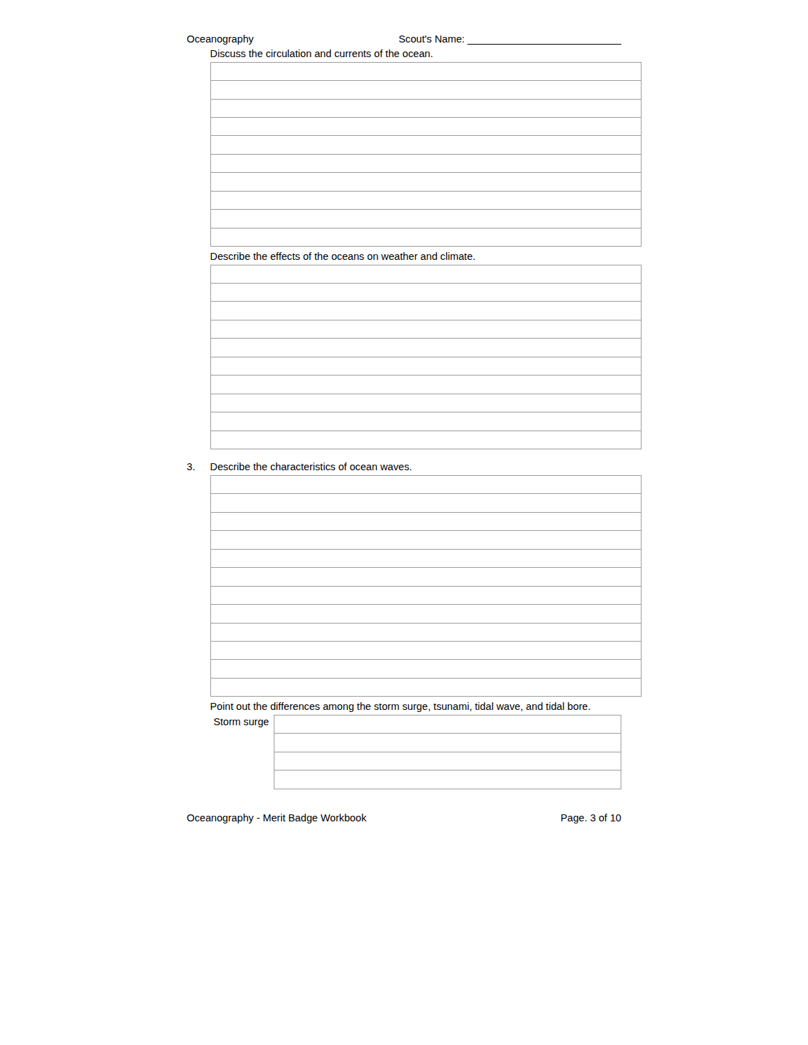Oceanography
Scout's Name:
Discuss the circulation and currents of the ocean.
Describe the effects of the oceans on weather and climate.
3.
Describe the characteristics of ocean waves.
Point out the differences among the storm surge, tsunami, tidal wave, and tidal bore.
Storm surge
Oceanography - Merit Badge Workbook
Page. 3 of 10